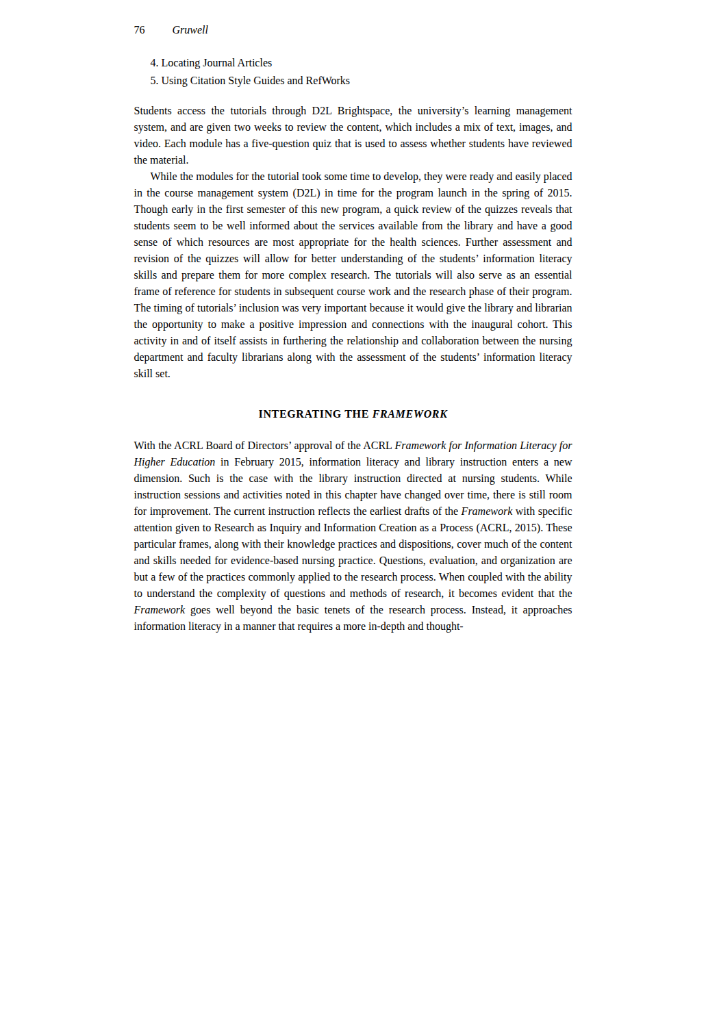76 Gruwell
Locating Journal Articles
Using Citation Style Guides and RefWorks
Students access the tutorials through D2L Brightspace, the university’s learning management system, and are given two weeks to review the content, which includes a mix of text, images, and video. Each module has a five-question quiz that is used to assess whether students have reviewed the material.
While the modules for the tutorial took some time to develop, they were ready and easily placed in the course management system (D2L) in time for the program launch in the spring of 2015. Though early in the first semester of this new program, a quick review of the quizzes reveals that students seem to be well informed about the services available from the library and have a good sense of which resources are most appropriate for the health sciences. Further assessment and revision of the quizzes will allow for better understanding of the students’ information literacy skills and prepare them for more complex research. The tutorials will also serve as an essential frame of reference for students in subsequent course work and the research phase of their program. The timing of tutorials’ inclusion was very important because it would give the library and librarian the opportunity to make a positive impression and connections with the inaugural cohort. This activity in and of itself assists in furthering the relationship and collaboration between the nursing department and faculty librarians along with the assessment of the students’ information literacy skill set.
INTEGRATING THE FRAMEWORK
With the ACRL Board of Directors’ approval of the ACRL Framework for Information Literacy for Higher Education in February 2015, information literacy and library instruction enters a new dimension. Such is the case with the library instruction directed at nursing students. While instruction sessions and activities noted in this chapter have changed over time, there is still room for improvement. The current instruction reflects the earliest drafts of the Framework with specific attention given to Research as Inquiry and Information Creation as a Process (ACRL, 2015). These particular frames, along with their knowledge practices and dispositions, cover much of the content and skills needed for evidence-based nursing practice. Questions, evaluation, and organization are but a few of the practices commonly applied to the research process. When coupled with the ability to understand the complexity of questions and methods of research, it becomes evident that the Framework goes well beyond the basic tenets of the research process. Instead, it approaches information literacy in a manner that requires a more in-depth and thought-